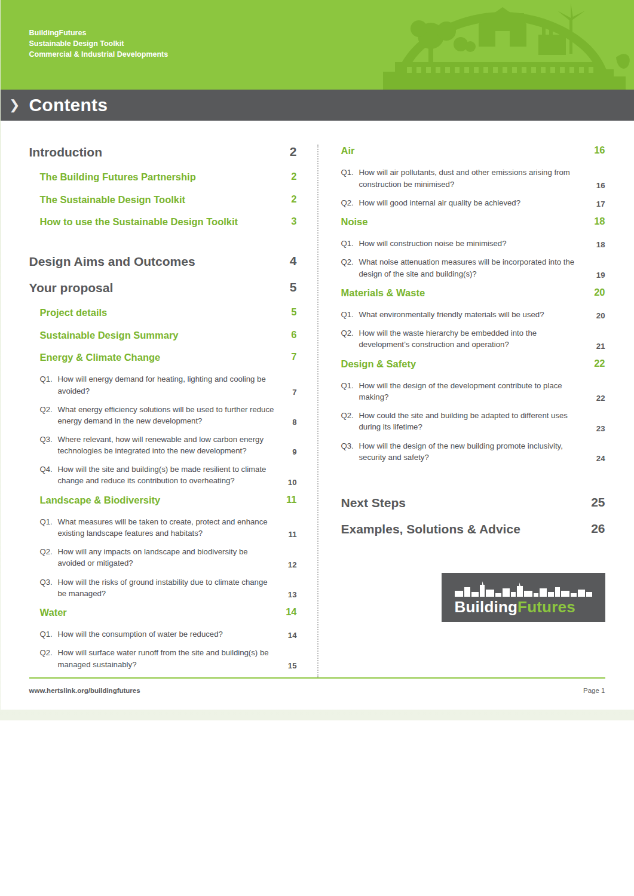Building Futures
Sustainable Design Toolkit
Commercial & Industrial Developments
❯
Contents
Introduction
2
The Building Futures Partnership
2
The Sustainable Design Toolkit
2
How to use the Sustainable Design Toolkit
3
Design Aims and Outcomes
4
Your proposal
5
Project details
5
Sustainable Design Summary
6
Energy & Climate Change
7
Q1. How will energy demand for heating, lighting and cooling be avoided?
7
Q2. What energy efficiency solutions will be used to further reduce energy demand in the new development?
8
Q3. Where relevant, how will renewable and low carbon energy technologies be integrated into the new development?
9
Q4. How will the site and building(s) be made resilient to climate change and reduce its contribution to overheating?
10
Landscape & Biodiversity
11
Q1. What measures will be taken to create, protect and enhance existing landscape features and habitats?
11
Q2. How will any impacts on landscape and biodiversity be avoided or mitigated?
12
Q3. How will the risks of ground instability due to climate change be managed?
13
Water
14
Q1. How will the consumption of water be reduced?
14
Q2. How will surface water runoff from the site and building(s) be managed sustainably?
15
Air
16
Q1. How will air pollutants, dust and other emissions arising from construction be minimised?
16
Q2. How will good internal air quality be achieved?
17
Noise
18
Q1. How will construction noise be minimised?
18
Q2. What noise attenuation measures will be incorporated into the design of the site and building(s)?
19
Materials & Waste
20
Q1. What environmentally friendly materials will be used?
20
Q2. How will the waste hierarchy be embedded into the development’s construction and operation?
21
Design & Safety
22
Q1. How will the design of the development contribute to place making?
22
Q2. How could the site and building be adapted to different uses during its lifetime?
23
Q3. How will the design of the new building promote inclusivity, security and safety?
24
Next Steps
25
Examples, Solutions & Advice
26
BuildingFutures
www.hertslink.org/buildingfutures
Page 1